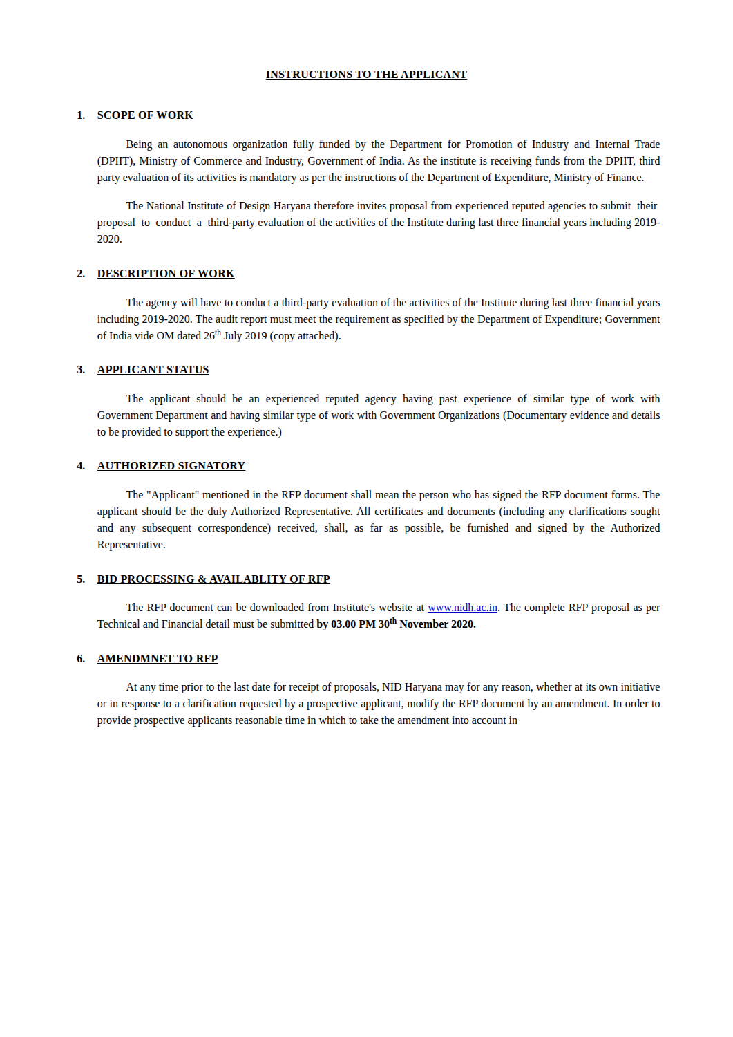INSTRUCTIONS TO THE APPLICANT
SCOPE OF WORK
Being an autonomous organization fully funded by the Department for Promotion of Industry and Internal Trade (DPIIT), Ministry of Commerce and Industry, Government of India. As the institute is receiving funds from the DPIIT, third party evaluation of its activities is mandatory as per the instructions of the Department of Expenditure, Ministry of Finance.
The National Institute of Design Haryana therefore invites proposal from experienced reputed agencies to submit their proposal to conduct a third-party evaluation of the activities of the Institute during last three financial years including 2019-2020.
DESCRIPTION OF WORK
The agency will have to conduct a third-party evaluation of the activities of the Institute during last three financial years including 2019-2020. The audit report must meet the requirement as specified by the Department of Expenditure; Government of India vide OM dated 26th July 2019 (copy attached).
APPLICANT STATUS
The applicant should be an experienced reputed agency having past experience of similar type of work with Government Department and having similar type of work with Government Organizations (Documentary evidence and details to be provided to support the experience.)
AUTHORIZED SIGNATORY
The "Applicant" mentioned in the RFP document shall mean the person who has signed the RFP document forms. The applicant should be the duly Authorized Representative. All certificates and documents (including any clarifications sought and any subsequent correspondence) received, shall, as far as possible, be furnished and signed by the Authorized Representative.
BID PROCESSING & AVAILABLITY OF RFP
The RFP document can be downloaded from Institute's website at www.nidh.ac.in. The complete RFP proposal as per Technical and Financial detail must be submitted by 03.00 PM 30th November 2020.
AMENDMNET TO RFP
At any time prior to the last date for receipt of proposals, NID Haryana may for any reason, whether at its own initiative or in response to a clarification requested by a prospective applicant, modify the RFP document by an amendment. In order to provide prospective applicants reasonable time in which to take the amendment into account in